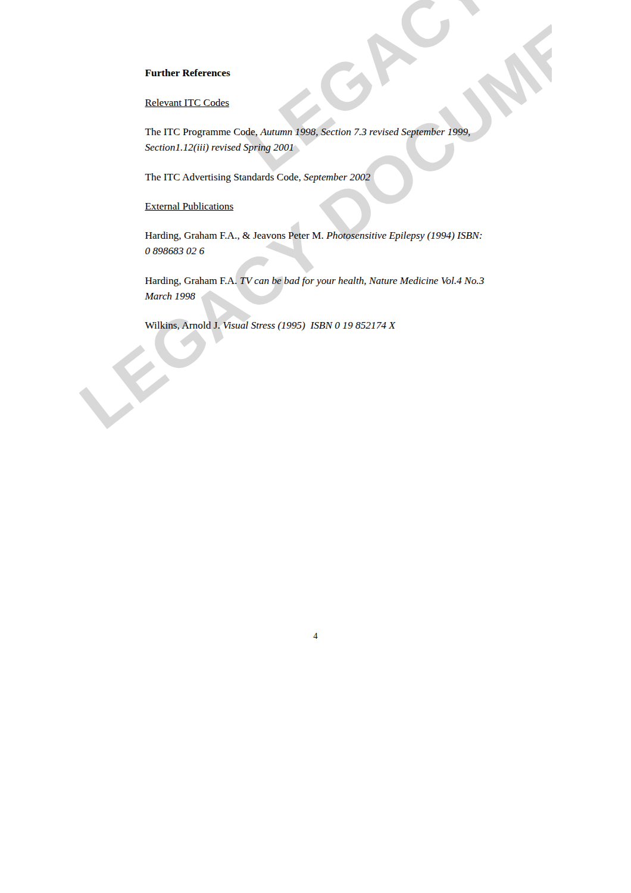LEGACY DOCUMENT LEGACY DOCUMENT
Further References
Relevant ITC Codes
The ITC Programme Code, Autumn 1998, Section 7.3 revised September 1999, Section1.12(iii) revised Spring 2001
The ITC Advertising Standards Code, September 2002
External Publications
Harding, Graham F.A., & Jeavons Peter M. Photosensitive Epilepsy (1994) ISBN: 0 898683 02 6
Harding, Graham F.A. TV can be bad for your health, Nature Medicine Vol.4 No.3 March 1998
Wilkins, Arnold J. Visual Stress (1995) ISBN 0 19 852174 X
4